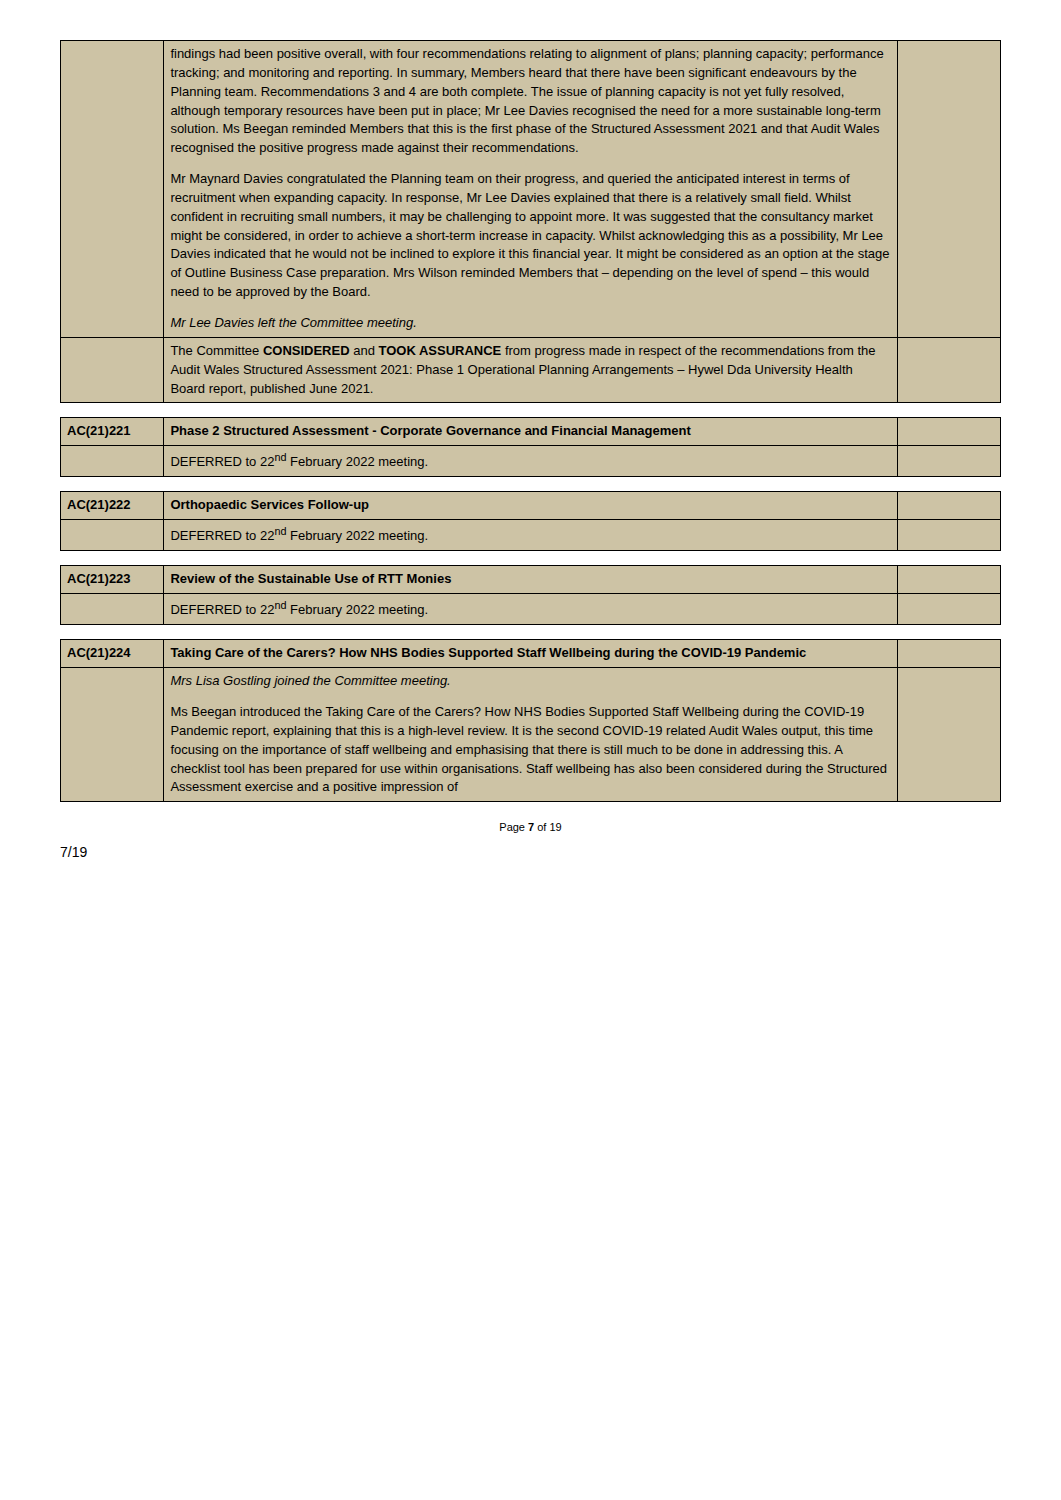| | findings had been positive overall, with four recommendations relating to alignment of plans; planning capacity; performance tracking; and monitoring and reporting. In summary, Members heard that there have been significant endeavours by the Planning team. Recommendations 3 and 4 are both complete. The issue of planning capacity is not yet fully resolved, although temporary resources have been put in place; Mr Lee Davies recognised the need for a more sustainable long-term solution. Ms Beegan reminded Members that this is the first phase of the Structured Assessment 2021 and that Audit Wales recognised the positive progress made against their recommendations. Mr Maynard Davies congratulated the Planning team on their progress, and queried the anticipated interest in terms of recruitment when expanding capacity. In response, Mr Lee Davies explained that there is a relatively small field. Whilst confident in recruiting small numbers, it may be challenging to appoint more. It was suggested that the consultancy market might be considered, in order to achieve a short-term increase in capacity. Whilst acknowledging this as a possibility, Mr Lee Davies indicated that he would not be inclined to explore it this financial year. It might be considered as an option at the stage of Outline Business Case preparation. Mrs Wilson reminded Members that – depending on the level of spend – this would need to be approved by the Board. Mr Lee Davies left the Committee meeting. | |
| | The Committee CONSIDERED and TOOK ASSURANCE from progress made in respect of the recommendations from the Audit Wales Structured Assessment 2021: Phase 1 Operational Planning Arrangements – Hywel Dda University Health Board report, published June 2021. | |
| AC(21)221 | Phase 2 Structured Assessment - Corporate Governance and Financial Management | |
| | DEFERRED to 22 nd February 2022 meeting. | |
| AC(21)222 | Orthopaedic Services Follow-up | |
| | DEFERRED to 22 nd February 2022 meeting. | |
| AC(21)223 | Review of the Sustainable Use of RTT Monies | |
| | DEFERRED to 22 nd February 2022 meeting. | |
| AC(21)224 | Taking Care of the Carers? How NHS Bodies Supported Staff Wellbeing during the COVID-19 Pandemic | |
| | Mrs Lisa Gostling joined the Committee meeting. Ms Beegan introduced the Taking Care of the Carers? How NHS Bodies Supported Staff Wellbeing during the COVID-19 Pandemic report, explaining that this is a high-level review. It is the second COVID-19 related Audit Wales output, this time focusing on the importance of staff wellbeing and emphasising that there is still much to be done in addressing this. A checklist tool has been prepared for use within organisations. Staff wellbeing has also been considered during the Structured Assessment exercise and a positive impression of | |
Page 7 of 19
7/19